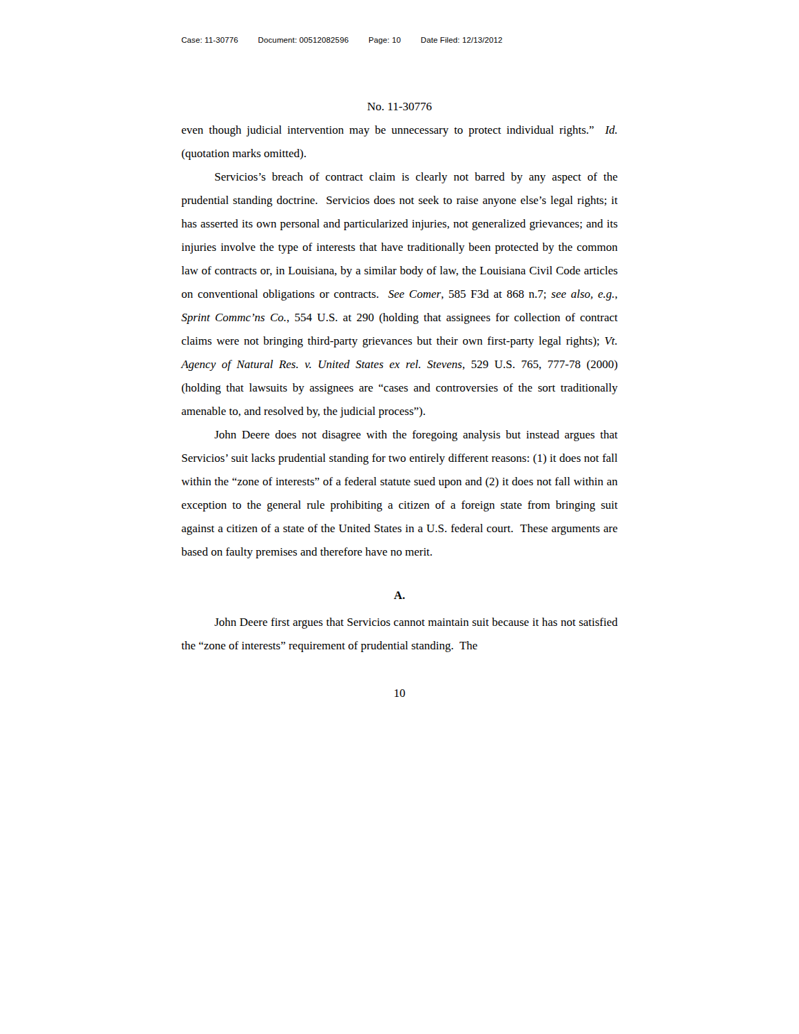Case: 11-30776 Document: 00512082596 Page: 10 Date Filed: 12/13/2012
No. 11-30776
even though judicial intervention may be unnecessary to protect individual rights.” Id. (quotation marks omitted).
Servicios’s breach of contract claim is clearly not barred by any aspect of the prudential standing doctrine. Servicios does not seek to raise anyone else’s legal rights; it has asserted its own personal and particularized injuries, not generalized grievances; and its injuries involve the type of interests that have traditionally been protected by the common law of contracts or, in Louisiana, by a similar body of law, the Louisiana Civil Code articles on conventional obligations or contracts. See Comer, 585 F3d at 868 n.7; see also, e.g., Sprint Commc’ns Co., 554 U.S. at 290 (holding that assignees for collection of contract claims were not bringing third-party grievances but their own first-party legal rights); Vt. Agency of Natural Res. v. United States ex rel. Stevens, 529 U.S. 765, 777-78 (2000) (holding that lawsuits by assignees are “cases and controversies of the sort traditionally amenable to, and resolved by, the judicial process”).
John Deere does not disagree with the foregoing analysis but instead argues that Servicios’ suit lacks prudential standing for two entirely different reasons: (1) it does not fall within the “zone of interests” of a federal statute sued upon and (2) it does not fall within an exception to the general rule prohibiting a citizen of a foreign state from bringing suit against a citizen of a state of the United States in a U.S. federal court. These arguments are based on faulty premises and therefore have no merit.
A.
John Deere first argues that Servicios cannot maintain suit because it has not satisfied the “zone of interests” requirement of prudential standing. The
10